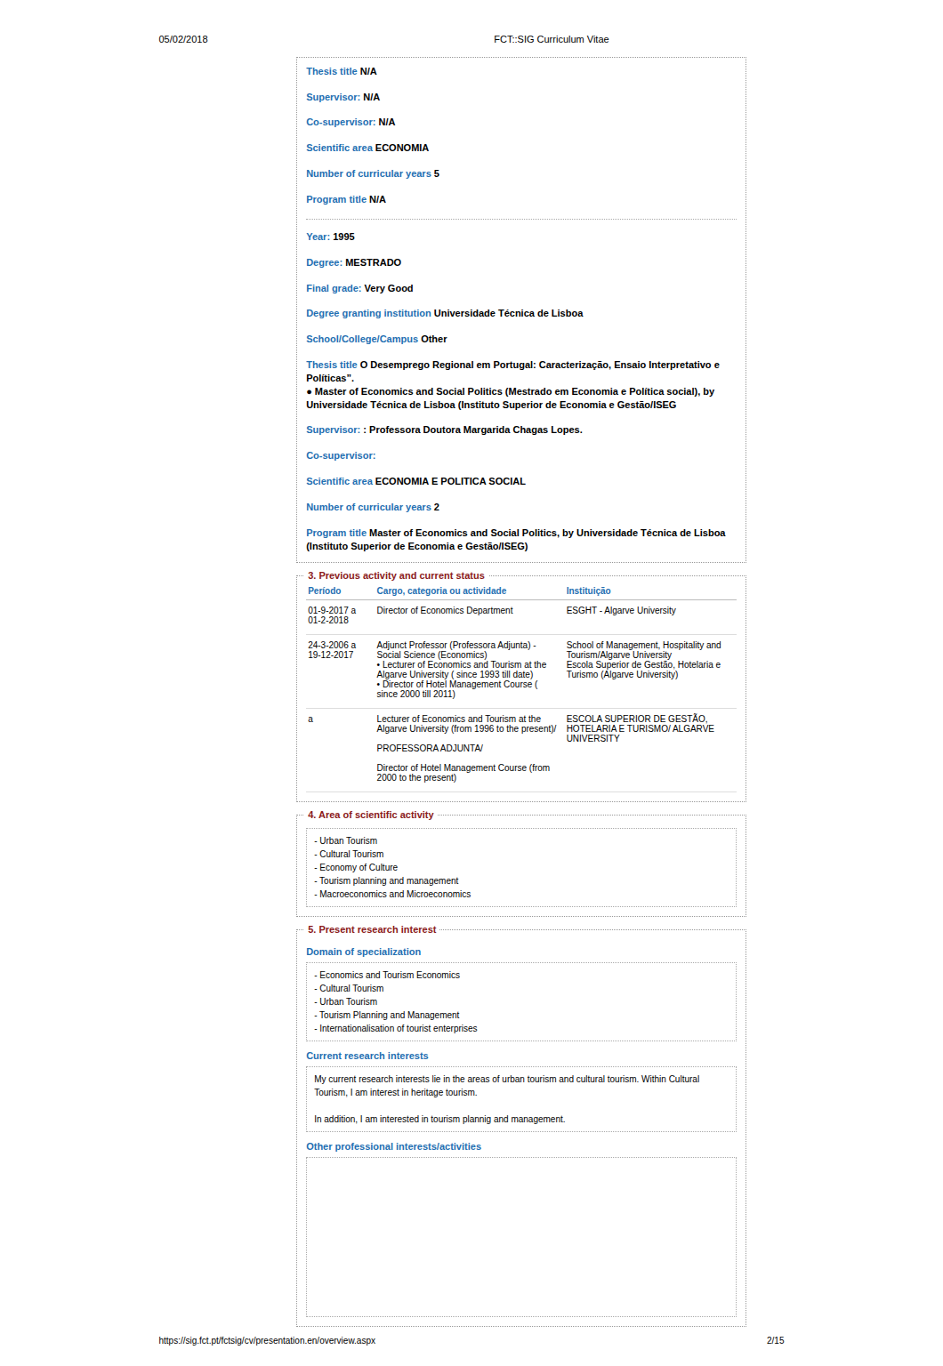05/02/2018
FCT::SIG Curriculum Vitae
Thesis title N/A
Supervisor: N/A
Co-supervisor: N/A
Scientific area ECONOMIA
Number of curricular years 5
Program title N/A
Year: 1995
Degree: MESTRADO
Final grade: Very Good
Degree granting institution Universidade Técnica de Lisboa
School/College/Campus Other
Thesis title O Desemprego Regional em Portugal: Caracterização, Ensaio Interpretativo e Políticas”.
● Master of Economics and Social Politics (Mestrado em Economia e Política social), by Universidade Técnica de Lisboa (Instituto Superior de Economia e Gestão/ISEG
Supervisor: : Professora Doutora Margarida Chagas Lopes.
Co-supervisor:
Scientific area ECONOMIA E POLITICA SOCIAL
Number of curricular years 2
Program title Master of Economics and Social Politics, by Universidade Técnica de Lisboa (Instituto Superior de Economia e Gestão/ISEG)
3. Previous activity and current status
| Período | Cargo, categoria ou actividade | Instituição |
| --- | --- | --- |
| 01-9-2017 a 01-2-2018 | Director of Economics Department | ESGHT - Algarve University |
| 24-3-2006 a 19-12-2017 | Adjunct Professor (Professora Adjunta) - Social Science (Economics) • Lecturer of Economics and Tourism at the Algarve University ( since 1993 till date) • Director of Hotel Management Course ( since 2000 till 2011) | School of Management, Hospitality and Tourism/Algarve University Escola Superior de Gestão, Hotelaria e Turismo (Algarve University) |
| a | Lecturer of Economics and Tourism at the Algarve University (from 1996 to the present)/ PROFESSORA ADJUNTA/ Director of Hotel Management Course (from 2000 to the present) | ESCOLA SUPERIOR DE GESTÃO, HOTELARIA E TURISMO/ ALGARVE UNIVERSITY |
4. Area of scientific activity
- Urban Tourism
- Cultural Tourism
- Economy of Culture
- Tourism planning and management
- Macroeconomics and Microeconomics
5. Present research interest
Domain of specialization
- Economics and Tourism Economics
- Cultural Tourism
- Urban Tourism
- Tourism Planning and Management
- Internationalisation of tourist enterprises
Current research interests
My current research interests lie in the areas of urban tourism and cultural tourism. Within Cultural Tourism, I am interest in heritage tourism.
In addition, I am interested in tourism plannig and management.
Other professional interests/activities
https://sig.fct.pt/fctsig/cv/presentation.en/overview.aspx
2/15